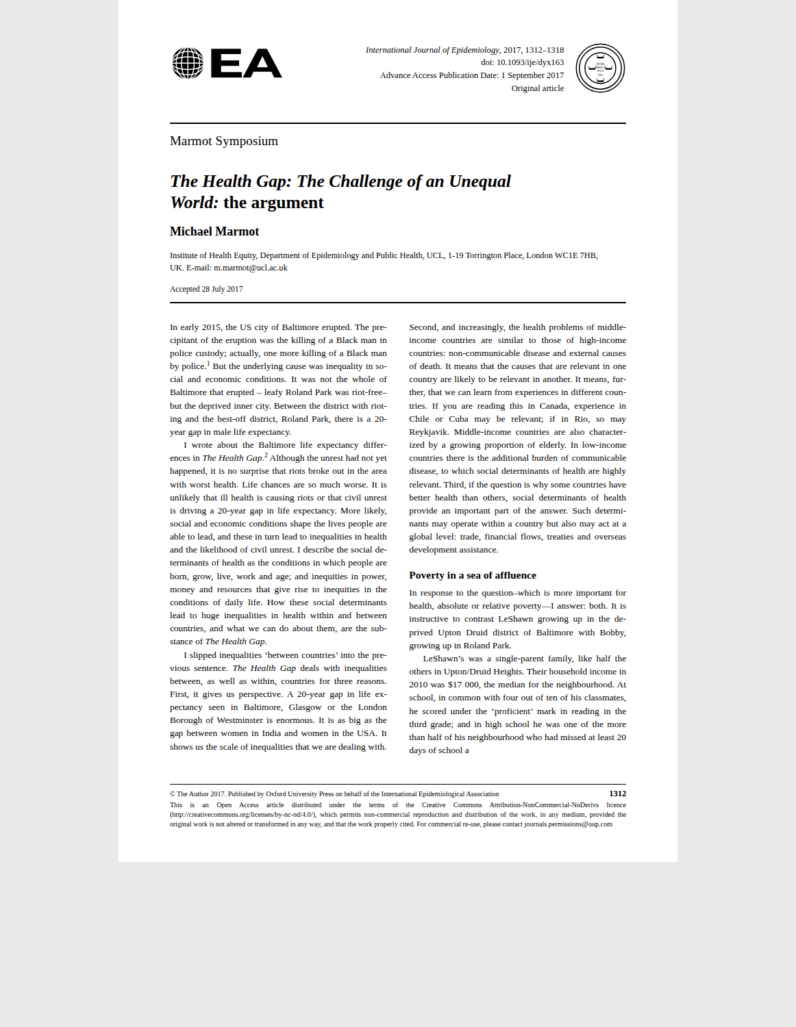International Journal of Epidemiology, 2017, 1312–1318
doi: 10.1093/ije/dyx163
Advance Access Publication Date: 1 September 2017
Original article
DOM MINA NVS TIO
Marmot Symposium
The Health Gap: The Challenge of an Unequal
World: the argument
Michael Marmot
Institute of Health Equity, Department of Epidemiology and Public Health, UCL, 1-19 Torrington Place, London WC1E 7HB,
UK. E-mail: m.marmot@ucl.ac.uk
Accepted 28 July 2017
In early 2015, the US city of Baltimore erupted. The precipitant of the eruption was the killing of a Black man in police custody; actually, one more killing of a Black man by police.1 But the underlying cause was inequality in social and economic conditions. It was not the whole of Baltimore that erupted – leafy Roland Park was riot-free– but the deprived inner city. Between the district with rioting and the best-off district, Roland Park, there is a 20-year gap in male life expectancy.
I wrote about the Baltimore life expectancy differences in The Health Gap.2 Although the unrest had not yet happened, it is no surprise that riots broke out in the area with worst health. Life chances are so much worse. It is unlikely that ill health is causing riots or that civil unrest is driving a 20-year gap in life expectancy. More likely, social and economic conditions shape the lives people are able to lead, and these in turn lead to inequalities in health and the likelihood of civil unrest. I describe the social determinants of health as the conditions in which people are born, grow, live, work and age; and inequities in power, money and resources that give rise to inequities in the conditions of daily life. How these social determinants lead to huge inequalities in health within and between countries, and what we can do about them, are the substance of The Health Gap.
I slipped inequalities ‘between countries’ into the previous sentence. The Health Gap deals with inequalities between, as well as within, countries for three reasons. First, it gives us perspective. A 20-year gap in life expectancy seen in Baltimore, Glasgow or the London Borough of Westminster is enormous. It is as big as the gap between women in India and women in the USA. It shows us the scale of inequalities that we are dealing with. Second, and increasingly, the health problems of middle-income countries are similar to those of high-income countries: non-communicable disease and external causes of death. It means that the causes that are relevant in one country are likely to be relevant in another. It means, further, that we can learn from experiences in different countries. If you are reading this in Canada, experience in Chile or Cuba may be relevant; if in Rio, so may Reykjavik. Middle-income countries are also characterized by a growing proportion of elderly. In low-income countries there is the additional burden of communicable disease, to which social determinants of health are highly relevant. Third, if the question is why some countries have better health than others, social determinants of health provide an important part of the answer. Such determinants may operate within a country but also may act at a global level: trade, financial flows, treaties and overseas development assistance.
Poverty in a sea of affluence
In response to the question–which is more important for health, absolute or relative poverty—I answer: both. It is instructive to contrast LeShawn growing up in the deprived Upton Druid district of Baltimore with Bobby, growing up in Roland Park.
LeShawn’s was a single-parent family, like half the others in Upton/Druid Heights. Their household income in 2010 was $17 000, the median for the neighbourhood. At school, in common with four out of ten of his classmates, he scored under the ‘proficient’ mark in reading in the third grade; and in high school he was one of the more than half of his neighbourhood who had missed at least 20 days of school a
© The Author 2017. Published by Oxford University Press on behalf of the International Epidemiological Association 1312
This is an Open Access article distributed under the terms of the Creative Commons Attribution-NonCommercial-NoDerivs licence (http://creativecommons.org/licenses/by-nc-nd/4.0/), which permits non-commercial reproduction and distribution of the work, in any medium, provided the original work is not altered or transformed in any way, and that the work properly cited. For commercial re-use, please contact journals.permissions@oup.com